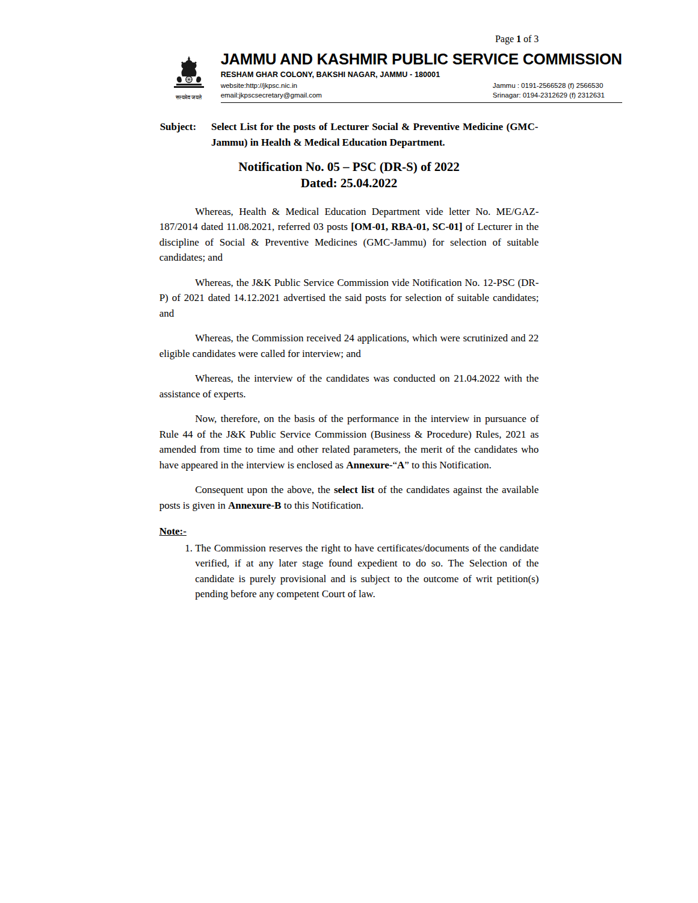Page 1 of 3
सत्यमेव जयते
JAMMU AND KASHMIR PUBLIC SERVICE COMMISSION
RESHAM GHAR COLONY, BAKSHI NAGAR, JAMMU - 180001
website:http://jkpsc.nic.in
email:jkpscsecretary@gmail.com
Jammu : 0191-2566528 (f) 2566530
Srinagar: 0194-2312629 (f) 2312631
| Subject: | Select List for the posts of Lecturer Social & Preventive Medicine (GMC-Jammu) in Health & Medical Education Department. |
Notification No. 05 – PSC (DR-S) of 2022
Dated: 25.04.2022
Whereas, Health & Medical Education Department vide letter No. ME/GAZ-187/2014 dated 11.08.2021, referred 03 posts [OM-01, RBA-01, SC-01] of Lecturer in the discipline of Social & Preventive Medicines (GMC-Jammu) for selection of suitable candidates; and
Whereas, the J&K Public Service Commission vide Notification No. 12-PSC (DR-P) of 2021 dated 14.12.2021 advertised the said posts for selection of suitable candidates; and
Whereas, the Commission received 24 applications, which were scrutinized and 22 eligible candidates were called for interview; and
Whereas, the interview of the candidates was conducted on 21.04.2022 with the assistance of experts.
Now, therefore, on the basis of the performance in the interview in pursuance of Rule 44 of the J&K Public Service Commission (Business & Procedure) Rules, 2021 as amended from time to time and other related parameters, the merit of the candidates who have appeared in the interview is enclosed as Annexure-“A” to this Notification.
Consequent upon the above, the select list of the candidates against the available posts is given in Annexure-B to this Notification.
Note:-
The Commission reserves the right to have certificates/documents of the candidate verified, if at any later stage found expedient to do so. The Selection of the candidate is purely provisional and is subject to the outcome of writ petition(s) pending before any competent Court of law.